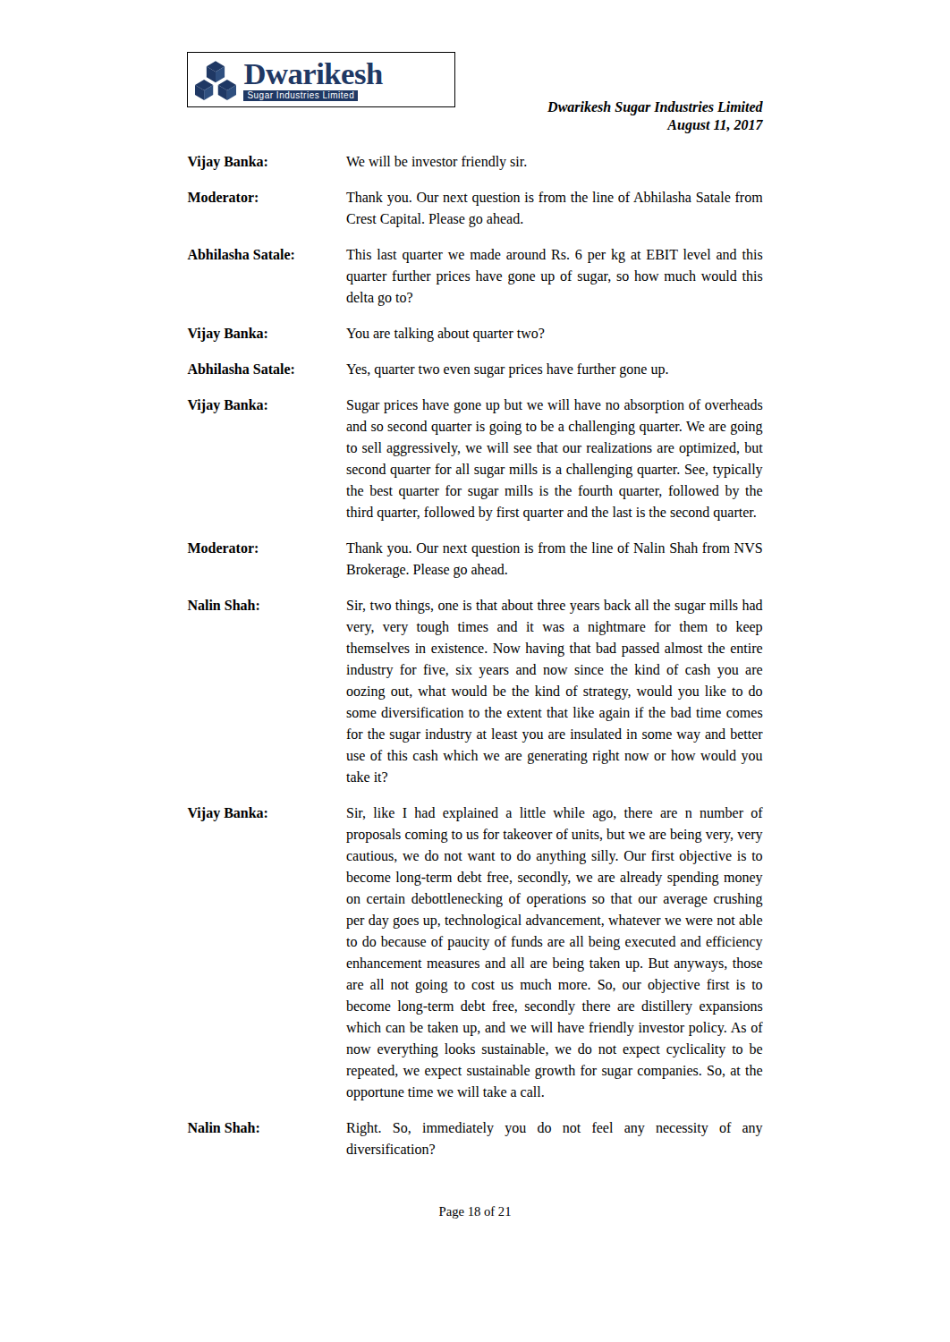Dwarikesh
Sugar Industries Limited
Dwarikesh Sugar Industries Limited
August 11, 2017
| Vijay Banka: | We will be investor friendly sir. |
| Moderator: | Thank you. Our next question is from the line of Abhilasha Satale from Crest Capital. Please go ahead. |
| Abhilasha Satale: | This last quarter we made around Rs. 6 per kg at EBIT level and this quarter further prices have gone up of sugar, so how much would this delta go to? |
| Vijay Banka: | You are talking about quarter two? |
| Abhilasha Satale: | Yes, quarter two even sugar prices have further gone up. |
| Vijay Banka: | Sugar prices have gone up but we will have no absorption of overheads and so second quarter is going to be a challenging quarter. We are going to sell aggressively, we will see that our realizations are optimized, but second quarter for all sugar mills is a challenging quarter. See, typically the best quarter for sugar mills is the fourth quarter, followed by the third quarter, followed by first quarter and the last is the second quarter. |
| Moderator: | Thank you. Our next question is from the line of Nalin Shah from NVS Brokerage. Please go ahead. |
| Nalin Shah: | Sir, two things, one is that about three years back all the sugar mills had very, very tough times and it was a nightmare for them to keep themselves in existence. Now having that bad passed almost the entire industry for five, six years and now since the kind of cash you are oozing out, what would be the kind of strategy, would you like to do some diversification to the extent that like again if the bad time comes for the sugar industry at least you are insulated in some way and better use of this cash which we are generating right now or how would you take it? |
| Vijay Banka: | Sir, like I had explained a little while ago, there are n number of proposals coming to us for takeover of units, but we are being very, very cautious, we do not want to do anything silly. Our first objective is to become long-term debt free, secondly, we are already spending money on certain debottlenecking of operations so that our average crushing per day goes up, technological advancement, whatever we were not able to do because of paucity of funds are all being executed and efficiency enhancement measures and all are being taken up. But anyways, those are all not going to cost us much more. So, our objective first is to become long-term debt free, secondly there are distillery expansions which can be taken up, and we will have friendly investor policy. As of now everything looks sustainable, we do not expect cyclicality to be repeated, we expect sustainable growth for sugar companies. So, at the opportune time we will take a call. |
| Nalin Shah: | Right. So, immediately you do not feel any necessity of any diversification? |
Page 18 of 21